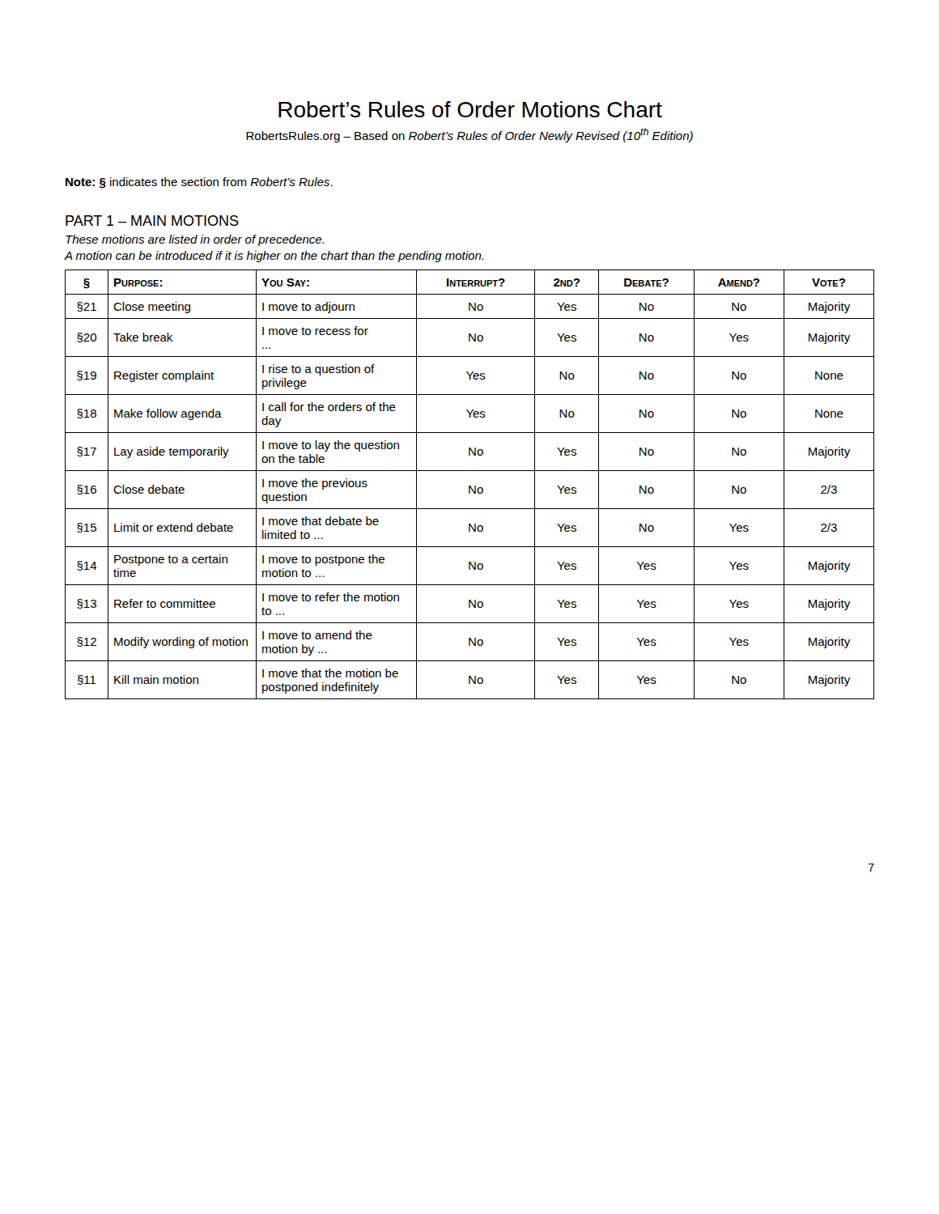Robert’s Rules of Order Motions Chart
RobertsRules.org – Based on Robert’s Rules of Order Newly Revised (10th Edition)
Note: § indicates the section from Robert’s Rules.
PART 1 – MAIN MOTIONS
These motions are listed in order of precedence.
A motion can be introduced if it is higher on the chart than the pending motion.
| § | Purpose: | You Say: | Interrupt? | 2nd? | Debate? | Amend? | Vote? |
| --- | --- | --- | --- | --- | --- | --- | --- |
| §21 | Close meeting | I move to adjourn | No | Yes | No | No | Majority |
| §20 | Take break | I move to recess for ... | No | Yes | No | Yes | Majority |
| §19 | Register complaint | I rise to a question of privilege | Yes | No | No | No | None |
| §18 | Make follow agenda | I call for the orders of the day | Yes | No | No | No | None |
| §17 | Lay aside temporarily | I move to lay the question on the table | No | Yes | No | No | Majority |
| §16 | Close debate | I move the previous question | No | Yes | No | No | 2/3 |
| §15 | Limit or extend debate | I move that debate be limited to ... | No | Yes | No | Yes | 2/3 |
| §14 | Postpone to a certain time | I move to postpone the motion to ... | No | Yes | Yes | Yes | Majority |
| §13 | Refer to committee | I move to refer the motion to ... | No | Yes | Yes | Yes | Majority |
| §12 | Modify wording of motion | I move to amend the motion by ... | No | Yes | Yes | Yes | Majority |
| §11 | Kill main motion | I move that the motion be postponed indefinitely | No | Yes | Yes | No | Majority |
7